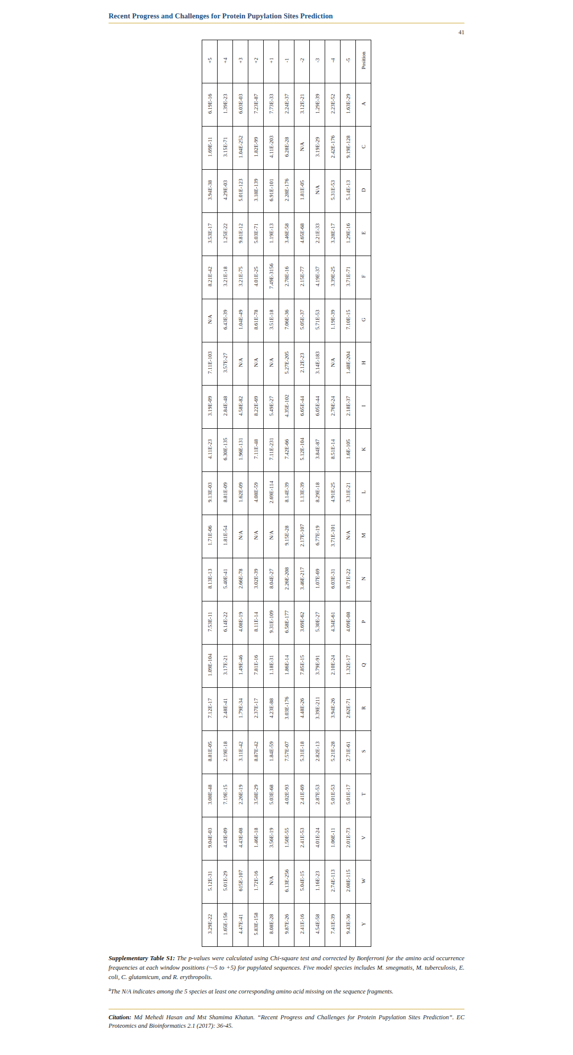Recent Progress and Challenges for Protein Pupylation Sites Prediction
41
| +5 | +4 | +3 | +2 | +1 | -1 | -2 | -3 | -4 | -5 | Position |
| 6.19E-16 | 1.39E-23 | 6.03E-03 | 7.23E-87 | 7.73E-33 | 2.24E-37 | 3.12E-21 | 1.29E-39 | 2.23E-52 | 1.63E-29 | A |
| 1.69E-11 | 3.15E-71 | 1.04E-252 | 1.82E-99 | 4.11E-203 | 6.28E-28 | N/A | 3.19E-29 | 2.42E-176 | 9.19E-128 | C |
| 3.94E-38 | 4.29E-03 | 5.01E-123 | 3.18E-139 | 6.91E-101 | 2.28E-176 | 1.81E-05 | N/A | 5.31E-53 | 5.14E-13 | D |
| 3.53E-17 | 1.25E-22 | 9.81E-12 | 5.03E-71 | 1.19E-13 | 3.46E-58 | 4.65E-68 | 2.21E-33 | 3.28E-17 | 1.29E-16 | E |
| 8.21E-42 | 3.21E-18 | 3.21E-75 | 4.01E-25 | 7.49E-3156 | 2.78E-16 | 2.15E-77 | 4.19E-37 | 3.39E-25 | 3.71E-71 | F |
| N/A | 6.43E-39 | 1.04E-49 | 8.61E-78 | 3.51E-18 | 7.06E-36 | 5.05E-37 | 5.71E-53 | 1.19E-39 | 7.10E-15 | G |
| 7.11E-103 | 3.57E-27 | N/A | N/A | N/A | 5.27E-205 | 2.12E-23 | 3.14E-183 | N/A | 1.48E-204 | H |
| 3.19E-09 | 2.84E-48 | 4.58E-82 | 8.22E-69 | 5.49E-27 | 4.35E-102 | 6.65E-44 | 6.05E-44 | 2.76E-24 | 2.18E-37 | I |
| 4.11E-23 | 6.30E-135 | 1.96E-131 | 7.11E-48 | 7.11E-231 | 7.42E-66 | 5.12E-104 | 3.84E-87 | 8.51E-14 | 1.6E-105 | K |
| 9.13E-03 | 8.81E-09 | 1.62E-09 | 4.08E-59 | 2.69E-114 | 8.14E-39 | 1.13E-39 | 8.29E-18 | 4.91E-25 | 3.31E-21 | L |
| 1.71E-06 | 1.81E-54 | N/A | N/A | N/A | 9.15E-28 | 2.17E-107 | 6.77E-19 | 3.71E-101 | N/A | M |
| 8.13E-13 | 5.40E-41 | 2.66E-78 | 3.02E-39 | 8.04E-27 | 2.26E-208 | 3.46E-217 | 1.07E-69 | 6.03E-31 | 8.71E-22 | N |
| 7.53E-11 | 6.14E-22 | 4.08E-19 | 8.11E-14 | 9.31E-109 | 6.58E-177 | 3.69E-62 | 5.30E-27 | 4.34E-61 | 4.09E-08 | P |
| 1.09E-104 | 3.17E-21 | 1.49E-46 | 7.81E-16 | 1.18E-31 | 1.86E-14 | 7.85E-15 | 3.79E-91 | 2.10E-24 | 1.32E-17 | Q |
| 7.12E-17 | 2.48E-41 | 1.79E-34 | 2.37E-17 | 4.23E-88 | 3.03E-176 | 4.48E-26 | 3.39E-211 | 3.94E-26 | 2.62E-71 | R |
| 8.81E-05 | 2.19E-18 | 3.11E-42 | 8.87E-42 | 1.84E-59 | 7.57E-07 | 5.31E-18 | 2.82E-13 | 5.21E-28 | 2.71E-61 | S |
| 3.08E-48 | 7.19E-15 | 2.26E-19 | 3.58E-29 | 5.03E-68 | 4.02E-93 | 2.41E-69 | 2.87E-53 | 5.01E-53 | 5.01E-17 | T |
| 9.04E-03 | 4.43E-09 | 4.43E-08 | 1.46E-18 | 3.56E-19 | 1.50E-55 | 2.41E-53 | 4.01E-24 | 1.06E-11 | 2.01E-73 | V |
| 5.12E-31 | 5.01E-29 | 615E-107 | 1.72E-16 | N/A | 6.13E-256 | 5.04E-15 | 1.16E-23 | 2.74E-113 | 2.08E-115 | W |
| 3.29E-22 | 1.65E-156 | 4.47E-41 | 5.83E-158 | 8.08E-28 | 9.87E-26 | 2.41E-16 | 4.54E-58 | 7.41E-39 | 9.43E-36 | Y |
Supplementary Table S1: The p-values were calculated using Chi-square test and corrected by Bonferroni for the amino acid occurrence frequencies at each window positions (~-5 to +5) for pupylated sequences. Five model species includes M. smegmatis, M. tuberculosis, E. coli, C. glutamicum, and R. erythropolis.
aThe N/A indicates among the 5 species at least one corresponding amino acid missing on the sequence fragments.
Citation: Md Mehedi Hasan and Mst Shamima Khatun. “Recent Progress and Challenges for Protein Pupylation Sites Prediction”. EC Proteomics and Bioinformatics 2.1 (2017): 36-45.